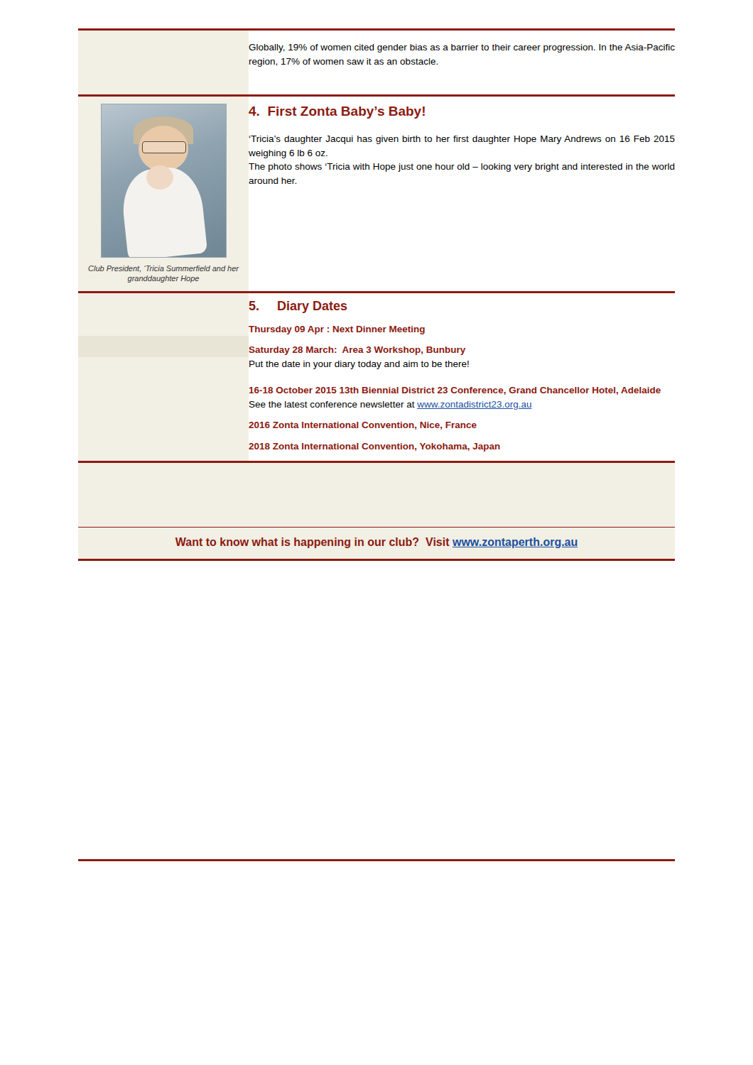| | Globally, 19% of women cited gender bias as a barrier to their career progression. In the Asia-Pacific region, 17% of women saw it as an obstacle. |
| Club President, ‘Tricia Summerfield and her granddaughter Hope | 4. First Zonta Baby’s Baby! ‘Tricia’s daughter Jacqui has given birth to her first daughter Hope Mary Andrews on 16 Feb 2015 weighing 6 lb 6 oz. The photo shows ‘Tricia with Hope just one hour old – looking very bright and interested in the world around her. |
| | 5. Diary Dates Thursday 09 Apr : Next Dinner Meeting Saturday 28 March: Area 3 Workshop, Bunbury Put the date in your diary today and aim to be there! 16-18 October 2015 13th Biennial District 23 Conference, Grand Chancellor Hotel, Adelaide See the latest conference newsletter at www.zontadistrict23.org.au 2016 Zonta International Convention, Nice, France 2018 Zonta International Convention, Yokohama, Japan |
Want to know what is happening in our club? Visit www.zontaperth.org.au